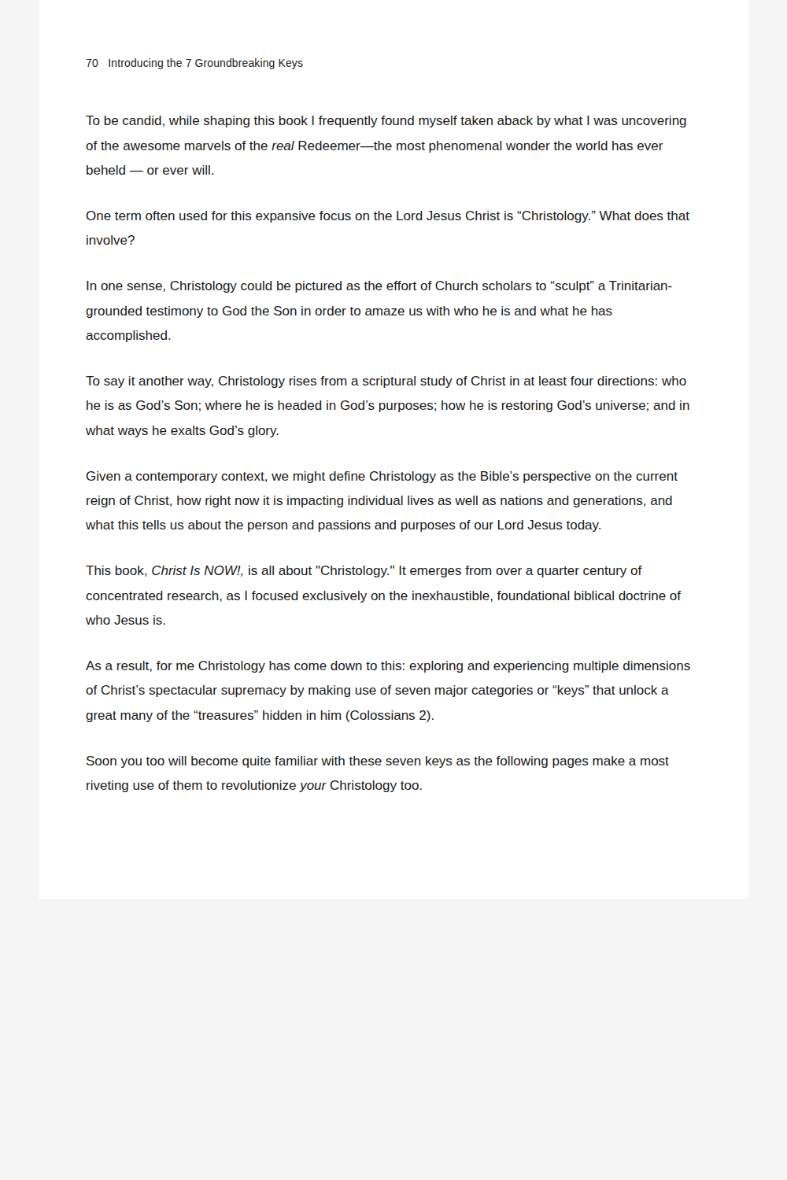70 Introducing the 7 Groundbreaking Keys
To be candid, while shaping this book I frequently found myself taken aback by what I was uncovering of the awesome marvels of the real Redeemer—the most phenomenal wonder the world has ever beheld — or ever will.
One term often used for this expansive focus on the Lord Jesus Christ is “Christology.” What does that involve?
In one sense, Christology could be pictured as the effort of Church scholars to “sculpt” a Trinitarian-grounded testimony to God the Son in order to amaze us with who he is and what he has accomplished.
To say it another way, Christology rises from a scriptural study of Christ in at least four directions: who he is as God’s Son; where he is headed in God’s purposes; how he is restoring God’s universe; and in what ways he exalts God’s glory.
Given a contemporary context, we might define Christology as the Bible’s perspective on the current reign of Christ, how right now it is impacting individual lives as well as nations and generations, and what this tells us about the person and passions and purposes of our Lord Jesus today.
This book, Christ Is NOW!, is all about "Christology." It emerges from over a quarter century of concentrated research, as I focused exclusively on the inexhaustible, foundational biblical doctrine of who Jesus is.
As a result, for me Christology has come down to this: exploring and experiencing multiple dimensions of Christ’s spectacular supremacy by making use of seven major categories or “keys” that unlock a great many of the “treasures” hidden in him (Colossians 2).
Soon you too will become quite familiar with these seven keys as the following pages make a most riveting use of them to revolutionize your Christology too.